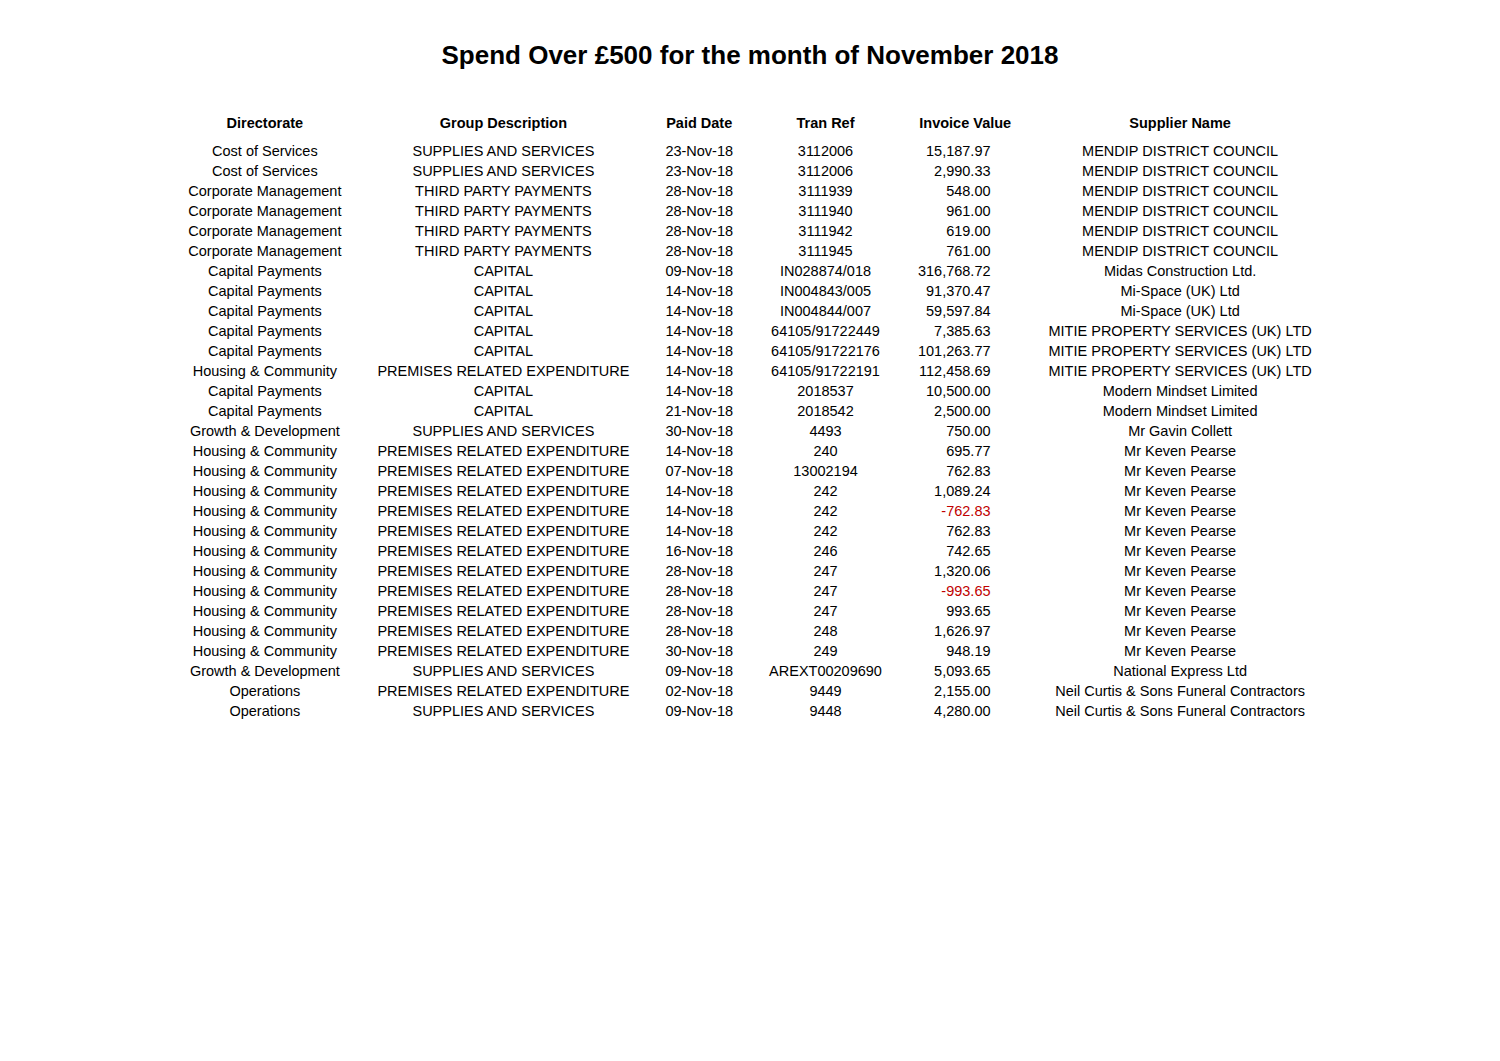Spend Over £500 for the month of November 2018
| Directorate | Group Description | Paid Date | Tran Ref | Invoice Value | Supplier Name |
| --- | --- | --- | --- | --- | --- |
| Cost of Services | SUPPLIES AND SERVICES | 23-Nov-18 | 3112006 | 15,187.97 | MENDIP DISTRICT COUNCIL |
| Cost of Services | SUPPLIES AND SERVICES | 23-Nov-18 | 3112006 | 2,990.33 | MENDIP DISTRICT COUNCIL |
| Corporate Management | THIRD PARTY PAYMENTS | 28-Nov-18 | 3111939 | 548.00 | MENDIP DISTRICT COUNCIL |
| Corporate Management | THIRD PARTY PAYMENTS | 28-Nov-18 | 3111940 | 961.00 | MENDIP DISTRICT COUNCIL |
| Corporate Management | THIRD PARTY PAYMENTS | 28-Nov-18 | 3111942 | 619.00 | MENDIP DISTRICT COUNCIL |
| Corporate Management | THIRD PARTY PAYMENTS | 28-Nov-18 | 3111945 | 761.00 | MENDIP DISTRICT COUNCIL |
| Capital Payments | CAPITAL | 09-Nov-18 | IN028874/018 | 316,768.72 | Midas Construction Ltd. |
| Capital Payments | CAPITAL | 14-Nov-18 | IN004843/005 | 91,370.47 | Mi-Space (UK) Ltd |
| Capital Payments | CAPITAL | 14-Nov-18 | IN004844/007 | 59,597.84 | Mi-Space (UK) Ltd |
| Capital Payments | CAPITAL | 14-Nov-18 | 64105/91722449 | 7,385.63 | MITIE PROPERTY SERVICES (UK) LTD |
| Capital Payments | CAPITAL | 14-Nov-18 | 64105/91722176 | 101,263.77 | MITIE PROPERTY SERVICES (UK) LTD |
| Housing & Community | PREMISES RELATED EXPENDITURE | 14-Nov-18 | 64105/91722191 | 112,458.69 | MITIE PROPERTY SERVICES (UK) LTD |
| Capital Payments | CAPITAL | 14-Nov-18 | 2018537 | 10,500.00 | Modern Mindset Limited |
| Capital Payments | CAPITAL | 21-Nov-18 | 2018542 | 2,500.00 | Modern Mindset Limited |
| Growth & Development | SUPPLIES AND SERVICES | 30-Nov-18 | 4493 | 750.00 | Mr Gavin Collett |
| Housing & Community | PREMISES RELATED EXPENDITURE | 14-Nov-18 | 240 | 695.77 | Mr Keven Pearse |
| Housing & Community | PREMISES RELATED EXPENDITURE | 07-Nov-18 | 13002194 | 762.83 | Mr Keven Pearse |
| Housing & Community | PREMISES RELATED EXPENDITURE | 14-Nov-18 | 242 | 1,089.24 | Mr Keven Pearse |
| Housing & Community | PREMISES RELATED EXPENDITURE | 14-Nov-18 | 242 | -762.83 | Mr Keven Pearse |
| Housing & Community | PREMISES RELATED EXPENDITURE | 14-Nov-18 | 242 | 762.83 | Mr Keven Pearse |
| Housing & Community | PREMISES RELATED EXPENDITURE | 16-Nov-18 | 246 | 742.65 | Mr Keven Pearse |
| Housing & Community | PREMISES RELATED EXPENDITURE | 28-Nov-18 | 247 | 1,320.06 | Mr Keven Pearse |
| Housing & Community | PREMISES RELATED EXPENDITURE | 28-Nov-18 | 247 | -993.65 | Mr Keven Pearse |
| Housing & Community | PREMISES RELATED EXPENDITURE | 28-Nov-18 | 247 | 993.65 | Mr Keven Pearse |
| Housing & Community | PREMISES RELATED EXPENDITURE | 28-Nov-18 | 248 | 1,626.97 | Mr Keven Pearse |
| Housing & Community | PREMISES RELATED EXPENDITURE | 30-Nov-18 | 249 | 948.19 | Mr Keven Pearse |
| Growth & Development | SUPPLIES AND SERVICES | 09-Nov-18 | AREXT00209690 | 5,093.65 | National Express Ltd |
| Operations | PREMISES RELATED EXPENDITURE | 02-Nov-18 | 9449 | 2,155.00 | Neil Curtis & Sons Funeral Contractors |
| Operations | SUPPLIES AND SERVICES | 09-Nov-18 | 9448 | 4,280.00 | Neil Curtis & Sons Funeral Contractors |